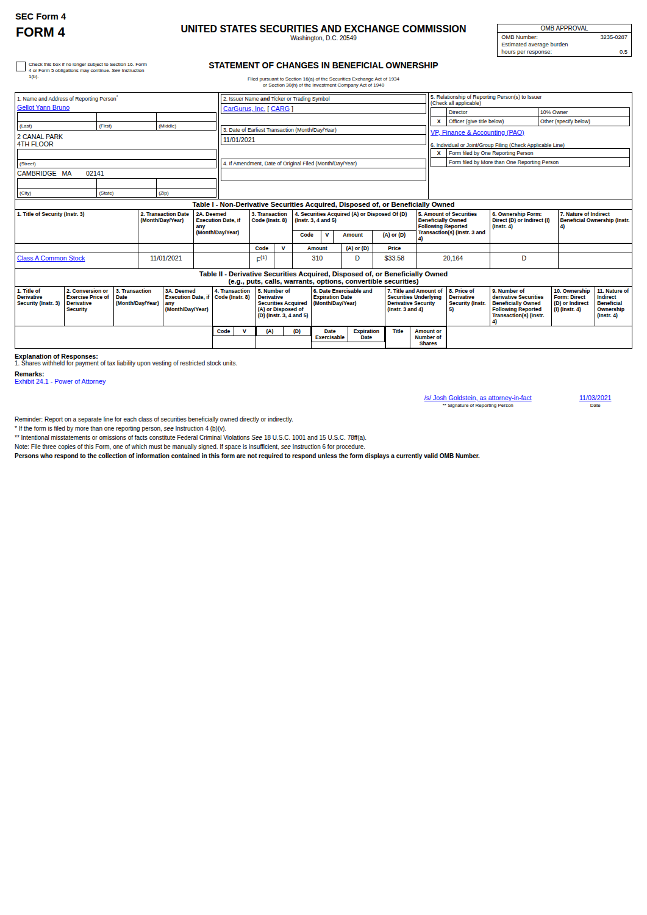| SEC Form 4 | | |
| / FORM 4 / | UNITED STATES SECURITIES AND EXCHANGE COMMISSION Washington, D.C. 20549 | / OMB APPROVAL / / / OMB Number: / 3235-0287 / / Estimated average burden / / hours per response: / 0.5 / / |
| / / Check this box if no longer subject to Section 16. Form 4 or Form 5 obligations may continue. See Instruction 1(b). / | STATEMENT OF CHANGES IN BENEFICIAL OWNERSHIP Filed pursuant to Section 16(a) of the Securities Exchange Act of 1934 or Section 30(h) of the Investment Company Act of 1940 | |
| 1. Name and Address of Reporting Person * Gellot Yann Bruno / (Last) / (First) / (Middle) / 2 CANAL PARK 4TH FLOOR / (Street) / CAMBRIDGE MA 02141 / (City) / (State) / (Zip) / | / 2. Issuer Name and Ticker or Trading Symbol / / CarGurus, Inc. [ CARG ] / / 3. Date of Earliest Transaction (Month/Day/Year) / / 11/01/2021 / / 4. If Amendment, Date of Original Filed (Month/Day/Year) / | 5. Relationship of Reporting Person(s) to Issuer (Check all applicable) / / Director / 10% Owner / / X / Officer (give title below) / Other (specify below) / VP, Finance & Accounting (PAO) 6. Individual or Joint/Group Filing (Check Applicable Line) / X / Form filed by One Reporting Person / / / Form filed by More than One Reporting Person / |
| Table I - Non-Derivative Securities Acquired, Disposed of, or Beneficially Owned |
| 1. Title of Security (Instr. 3) | 2. Transaction Date (Month/Day/Year) | 2A. Deemed Execution Date, if any (Month/Day/Year) | 3. Transaction Code (Instr. 8) | 4. Securities Acquired (A) or Disposed Of (D) (Instr. 3, 4 and 5) | 5. Amount of Securities Beneficially Owned Following Reported Transaction(s) (Instr. 3 and 4) | 6. Ownership Form: Direct (D) or Indirect (I) (Instr. 4) | 7. Nature of Indirect Beneficial Ownership (Instr. 4) |
| Code | V | Amount | (A) or (D) |
| | | | Code | V | Amount | (A) or (D) | Price | | | |
| Class A Common Stock | 11/01/2021 | | F (1) | | 310 | D | $33.58 | 20,164 | D | |
| Table II - Derivative Securities Acquired, Disposed of, or Beneficially Owned (e.g., puts, calls, warrants, options, convertible securities) |
| 1. Title of Derivative Security (Instr. 3) | 2. Conversion or Exercise Price of Derivative Security | 3. Transaction Date (Month/Day/Year) | 3A. Deemed Execution Date, if any (Month/Day/Year) | 4. Transaction Code (Instr. 8) | 5. Number of Derivative Securities Acquired (A) or Disposed of (D) (Instr. 3, 4 and 5) | 6. Date Exercisable and Expiration Date (Month/Day/Year) | 7. Title and Amount of Securities Underlying Derivative Security (Instr. 3 and 4) | 8. Price of Derivative Security (Instr. 5) | 9. Number of derivative Securities Beneficially Owned Following Reported Transaction(s) (Instr. 4) | 10. Ownership Form: Direct (D) or Indirect (I) (Instr. 4) | 11. Nature of Indirect Beneficial Ownership (Instr. 4) |
| | | | | / Code / V / | / (A) / (D) / | / Date Exercisable / Expiration Date / | / Title / Amount or Number of Shares / | | | | |
Explanation of Responses:
1. Shares withheld for payment of tax liability upon vesting of restricted stock units.
Remarks:
Exhibit 24.1 - Power of Attorney
| | /s/ Josh Goldstein, as attorney-in-fact | 11/03/2021 |
| | ** Signature of Reporting Person | Date |
Reminder: Report on a separate line for each class of securities beneficially owned directly or indirectly.
* If the form is filed by more than one reporting person, see Instruction 4 (b)(v).
** Intentional misstatements or omissions of facts constitute Federal Criminal Violations See 18 U.S.C. 1001 and 15 U.S.C. 78ff(a).
Note: File three copies of this Form, one of which must be manually signed. If space is insufficient, see Instruction 6 for procedure.
Persons who respond to the collection of information contained in this form are not required to respond unless the form displays a currently valid OMB Number.